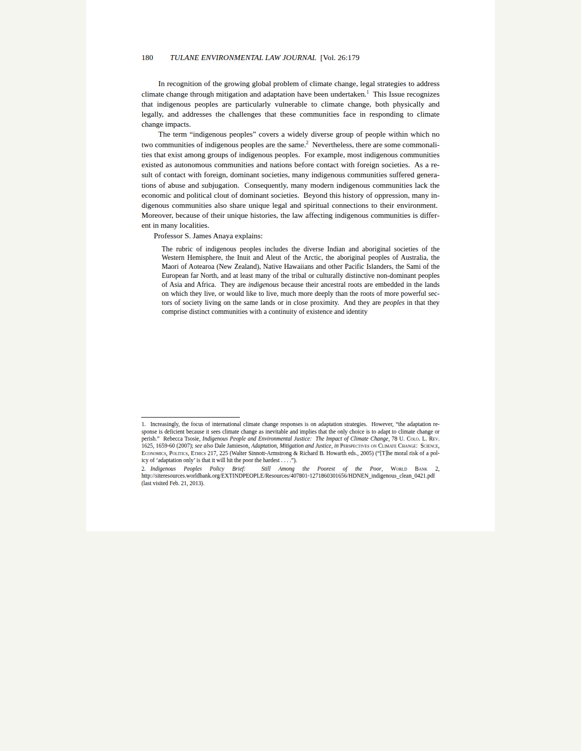180 TULANE ENVIRONMENTAL LAW JOURNAL [Vol. 26:179
In recognition of the growing global problem of climate change, legal strategies to address climate change through mitigation and adaptation have been undertaken.1 This Issue recognizes that indigenous peoples are particularly vulnerable to climate change, both physically and legally, and addresses the challenges that these communities face in responding to climate change impacts.
The term “indigenous peoples” covers a widely diverse group of people within which no two communities of indigenous peoples are the same.2 Nevertheless, there are some commonalities that exist among groups of indigenous peoples. For example, most indigenous communities existed as autonomous communities and nations before contact with foreign societies. As a result of contact with foreign, dominant societies, many indigenous communities suffered generations of abuse and subjugation. Consequently, many modern indigenous communities lack the economic and political clout of dominant societies. Beyond this history of oppression, many indigenous communities also share unique legal and spiritual connections to their environment. Moreover, because of their unique histories, the law affecting indigenous communities is different in many localities.
Professor S. James Anaya explains:
The rubric of indigenous peoples includes the diverse Indian and aboriginal societies of the Western Hemisphere, the Inuit and Aleut of the Arctic, the aboriginal peoples of Australia, the Maori of Aotearoa (New Zealand), Native Hawaiians and other Pacific Islanders, the Sami of the European far North, and at least many of the tribal or culturally distinctive non-dominant peoples of Asia and Africa. They are indigenous because their ancestral roots are embedded in the lands on which they live, or would like to live, much more deeply than the roots of more powerful sectors of society living on the same lands or in close proximity. And they are peoples in that they comprise distinct communities with a continuity of existence and identity
1. Increasingly, the focus of international climate change responses is on adaptation strategies. However, “the adaptation response is deficient because it sees climate change as inevitable and implies that the only choice is to adapt to climate change or perish.” Rebecca Tsosie, Indigenous People and Environmental Justice: The Impact of Climate Change, 78 U. Colo. L. Rev. 1625, 1659-60 (2007); see also Dale Jamieson, Adaptation, Mitigation and Justice, in Perspectives on Climate Change: Science, Economics, Politics, Ethics 217, 225 (Walter Sinnott-Armstrong & Richard B. Howarth eds., 2005) (“[T]he moral risk of a policy of ‘adaptation only’ is that it will hit the poor the hardest . . . .”).
2. Indigenous Peoples Policy Brief: Still Among the Poorest of the Poor, World Bank 2, http://siteresources.worldbank.org/EXTINDPEOPLE/Resources/407801-1271860301656/HDNEN_indigenous_clean_0421.pdf (last visited Feb. 21, 2013).